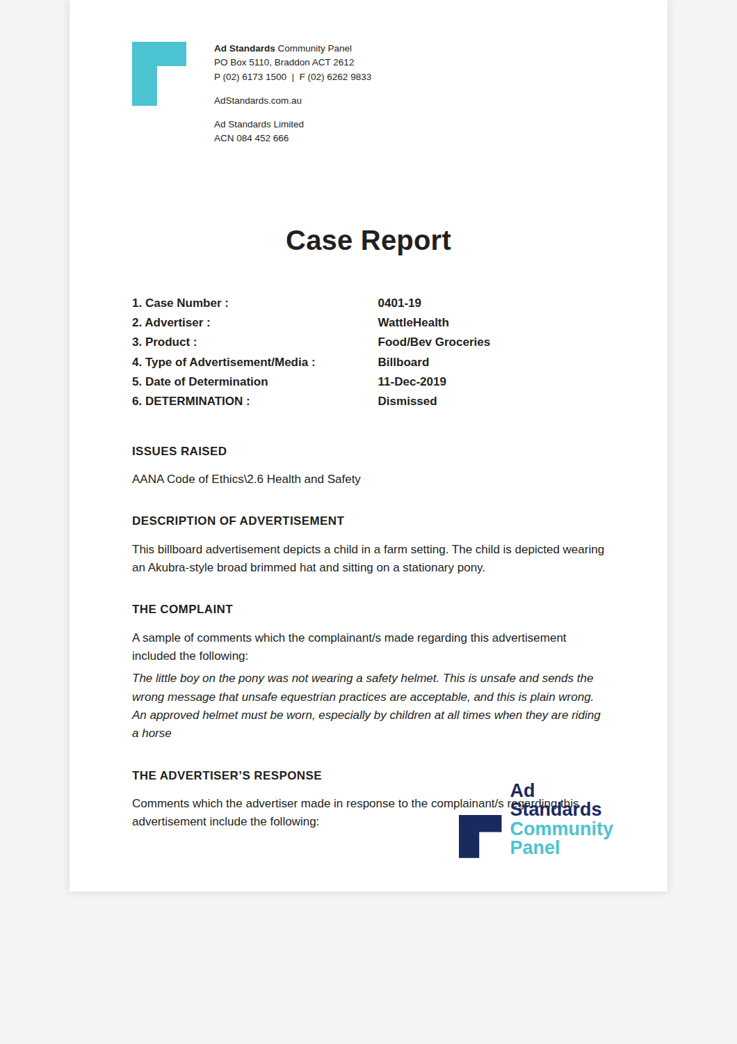Ad Standards Community Panel
PO Box 5110, Braddon ACT 2612
P (02) 6173 1500 | F (02) 6262 9833
AdStandards.com.au
Ad Standards Limited
ACN 084 452 666
Case Report
| 1. Case Number : | 0401-19 |
| 2. Advertiser : | WattleHealth |
| 3. Product : | Food/Bev Groceries |
| 4. Type of Advertisement/Media : | Billboard |
| 5. Date of Determination | 11-Dec-2019 |
| 6. DETERMINATION : | Dismissed |
Issues Raised
AANA Code of Ethics\2.6 Health and Safety
Description of Advertisement
This billboard advertisement depicts a child in a farm setting. The child is depicted wearing an Akubra-style broad brimmed hat and sitting on a stationary pony.
The Complaint
A sample of comments which the complainant/s made regarding this advertisement included the following:
The little boy on the pony was not wearing a safety helmet. This is unsafe and sends the wrong message that unsafe equestrian practices are acceptable, and this is plain wrong. An approved helmet must be worn, especially by children at all times when they are riding a horse
The Advertiser’s Response
Comments which the advertiser made in response to the complainant/s regarding this advertisement include the following:
Ad Standards Community Panel